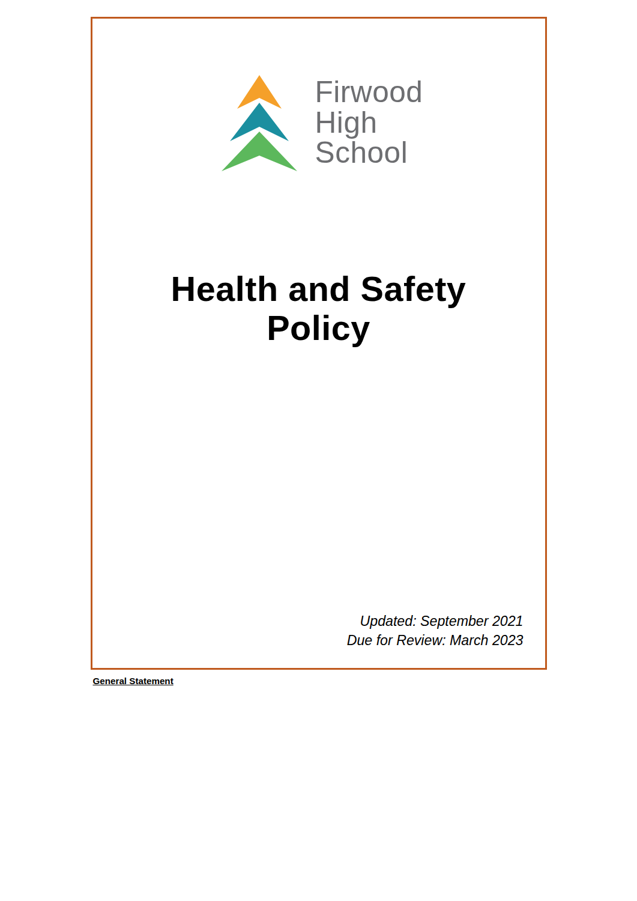Firwood High School
Health and Safety
Policy
Updated: September 2021
Due for Review: March 2023
General Statement